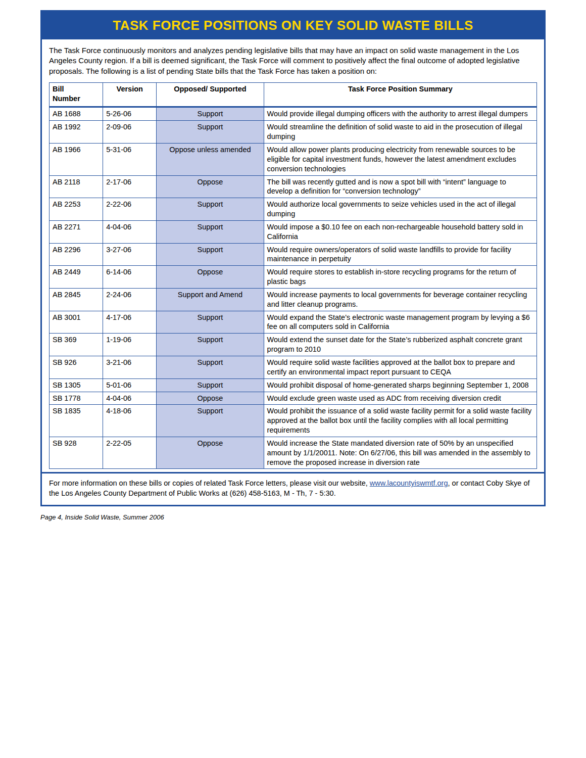TASK FORCE POSITIONS ON KEY SOLID WASTE BILLS
The Task Force continuously monitors and analyzes pending legislative bills that may have an impact on solid waste management in the Los Angeles County region. If a bill is deemed significant, the Task Force will comment to positively affect the final outcome of adopted legislative proposals. The following is a list of pending State bills that the Task Force has taken a position on:
| Bill Number | Version | Opposed/ Supported | Task Force Position Summary |
| --- | --- | --- | --- |
| AB 1688 | 5-26-06 | Support | Would provide illegal dumping officers with the authority to arrest illegal dumpers |
| AB 1992 | 2-09-06 | Support | Would streamline the definition of solid waste to aid in the prosecution of illegal dumping |
| AB 1966 | 5-31-06 | Oppose unless amended | Would allow power plants producing electricity from renewable sources to be eligible for capital investment funds, however the latest amendment excludes conversion technologies |
| AB 2118 | 2-17-06 | Oppose | The bill was recently gutted and is now a spot bill with “intent” language to develop a definition for “conversion technology” |
| AB 2253 | 2-22-06 | Support | Would authorize local governments to seize vehicles used in the act of illegal dumping |
| AB 2271 | 4-04-06 | Support | Would impose a $0.10 fee on each non-rechargeable household battery sold in California |
| AB 2296 | 3-27-06 | Support | Would require owners/operators of solid waste landfills to provide for facility maintenance in perpetuity |
| AB 2449 | 6-14-06 | Oppose | Would require stores to establish in-store recycling programs for the return of plastic bags |
| AB 2845 | 2-24-06 | Support and Amend | Would increase payments to local governments for beverage container recycling and litter cleanup programs. |
| AB 3001 | 4-17-06 | Support | Would expand the State’s electronic waste management program by levying a $6 fee on all computers sold in California |
| SB 369 | 1-19-06 | Support | Would extend the sunset date for the State’s rubberized asphalt concrete grant program to 2010 |
| SB 926 | 3-21-06 | Support | Would require solid waste facilities approved at the ballot box to prepare and certify an environmental impact report pursuant to CEQA |
| SB 1305 | 5-01-06 | Support | Would prohibit disposal of home-generated sharps beginning September 1, 2008 |
| SB 1778 | 4-04-06 | Oppose | Would exclude green waste used as ADC from receiving diversion credit |
| SB 1835 | 4-18-06 | Support | Would prohibit the issuance of a solid waste facility permit for a solid waste facility approved at the ballot box until the facility complies with all local permitting requirements |
| SB 928 | 2-22-05 | Oppose | Would increase the State mandated diversion rate of 50% by an unspecified amount by 1/1/20011. Note: On 6/27/06, this bill was amended in the assembly to remove the proposed increase in diversion rate |
For more information on these bills or copies of related Task Force letters, please visit our website, www.lacountyiswmtf.org, or contact Coby Skye of the Los Angeles County Department of Public Works at (626) 458-5163, M - Th, 7 - 5:30.
Page 4, Inside Solid Waste, Summer 2006